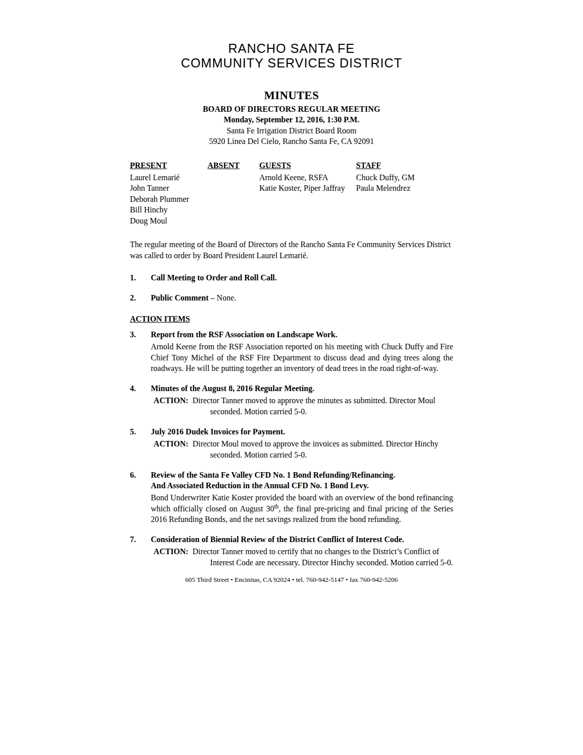RANCHO SANTA FE
COMMUNITY SERVICES DISTRICT
MINUTES
BOARD OF DIRECTORS REGULAR MEETING
Monday, September 12, 2016, 1:30 P.M.
Santa Fe Irrigation District Board Room
5920 Linea Del Cielo, Rancho Santa Fe, CA 92091
| PRESENT | ABSENT | GUESTS | STAFF |
| --- | --- | --- | --- |
| Laurel Lemarié | | Arnold Keene, RSFA | Chuck Duffy, GM |
| John Tanner | | Katie Koster, Piper Jaffray | Paula Melendrez |
| Deborah Plummer | | | |
| Bill Hinchy | | | |
| Doug Moul | | | |
The regular meeting of the Board of Directors of the Rancho Santa Fe Community Services District was called to order by Board President Laurel Lemarié.
1. Call Meeting to Order and Roll Call.
2. Public Comment – None.
ACTION ITEMS
3. Report from the RSF Association on Landscape Work.
Arnold Keene from the RSF Association reported on his meeting with Chuck Duffy and Fire Chief Tony Michel of the RSF Fire Department to discuss dead and dying trees along the roadways. He will be putting together an inventory of dead trees in the road right-of-way.
4. Minutes of the August 8, 2016 Regular Meeting.
ACTION:
Director Tanner moved to approve the minutes as submitted. Director Moul seconded. Motion carried 5-0.
5. July 2016 Dudek Invoices for Payment.
ACTION:
Director Moul moved to approve the invoices as submitted. Director Hinchy seconded. Motion carried 5-0.
6. Review of the Santa Fe Valley CFD No. 1 Bond Refunding/Refinancing.
And Associated Reduction in the Annual CFD No. 1 Bond Levy.
Bond Underwriter Katie Koster provided the board with an overview of the bond refinancing which officially closed on August 30th, the final pre-pricing and final pricing of the Series 2016 Refunding Bonds, and the net savings realized from the bond refunding.
7. Consideration of Biennial Review of the District Conflict of Interest Code.
ACTION:
Director Tanner moved to certify that no changes to the District’s Conflict of Interest Code are necessary. Director Hinchy seconded. Motion carried 5-0.
605 Third Street • Encinitas, CA 92024 • tel. 760-942-5147 • fax 760-942-5206